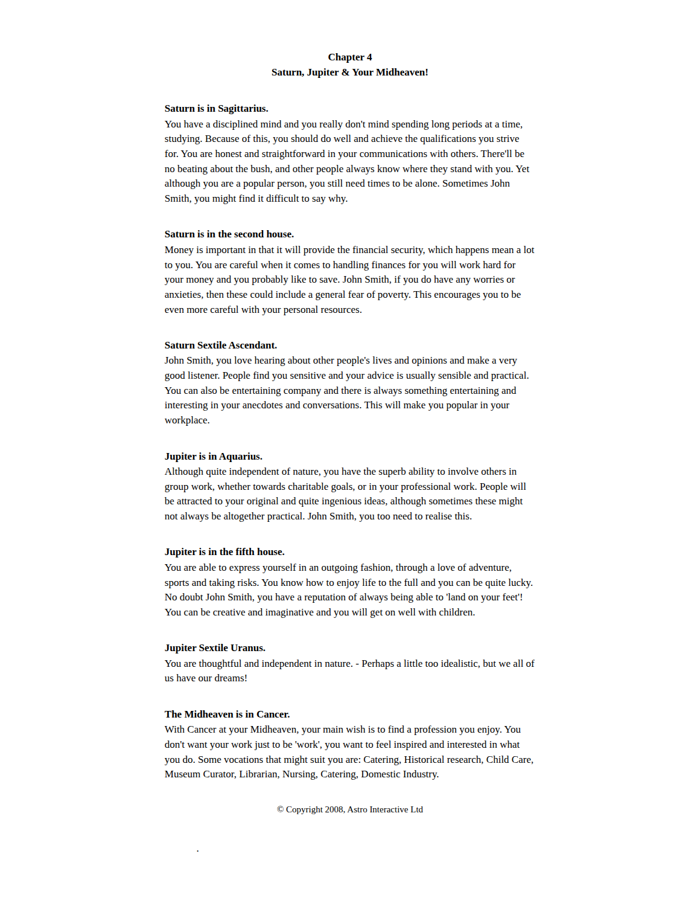Chapter 4
Saturn, Jupiter & Your Midheaven!
Saturn is in Sagittarius.
You have a disciplined mind and you really don't mind spending long periods at a time, studying. Because of this, you should do well and achieve the qualifications you strive for. You are honest and straightforward in your communications with others. There'll be no beating about the bush, and other people always know where they stand with you. Yet although you are a popular person, you still need times to be alone. Sometimes John Smith, you might find it difficult to say why.
Saturn is in the second house.
Money is important in that it will provide the financial security, which happens mean a lot to you. You are careful when it comes to handling finances for you will work hard for your money and you probably like to save. John Smith, if you do have any worries or anxieties, then these could include a general fear of poverty. This encourages you to be even more careful with your personal resources.
Saturn Sextile Ascendant.
John Smith, you love hearing about other people's lives and opinions and make a very good listener. People find you sensitive and your advice is usually sensible and practical. You can also be entertaining company and there is always something entertaining and interesting in your anecdotes and conversations. This will make you popular in your workplace.
Jupiter is in Aquarius.
Although quite independent of nature, you have the superb ability to involve others in group work, whether towards charitable goals, or in your professional work. People will be attracted to your original and quite ingenious ideas, although sometimes these might not always be altogether practical. John Smith, you too need to realise this.
Jupiter is in the fifth house.
You are able to express yourself in an outgoing fashion, through a love of adventure, sports and taking risks. You know how to enjoy life to the full and you can be quite lucky. No doubt John Smith, you have a reputation of always being able to 'land on your feet'! You can be creative and imaginative and you will get on well with children.
Jupiter Sextile Uranus.
You are thoughtful and independent in nature. - Perhaps a little too idealistic, but we all of us have our dreams!
The Midheaven is in Cancer.
With Cancer at your Midheaven, your main wish is to find a profession you enjoy. You don't want your work just to be 'work', you want to feel inspired and interested in what you do. Some vocations that might suit you are: Catering, Historical research, Child Care, Museum Curator, Librarian, Nursing, Catering, Domestic Industry.
© Copyright 2008, Astro Interactive Ltd
.